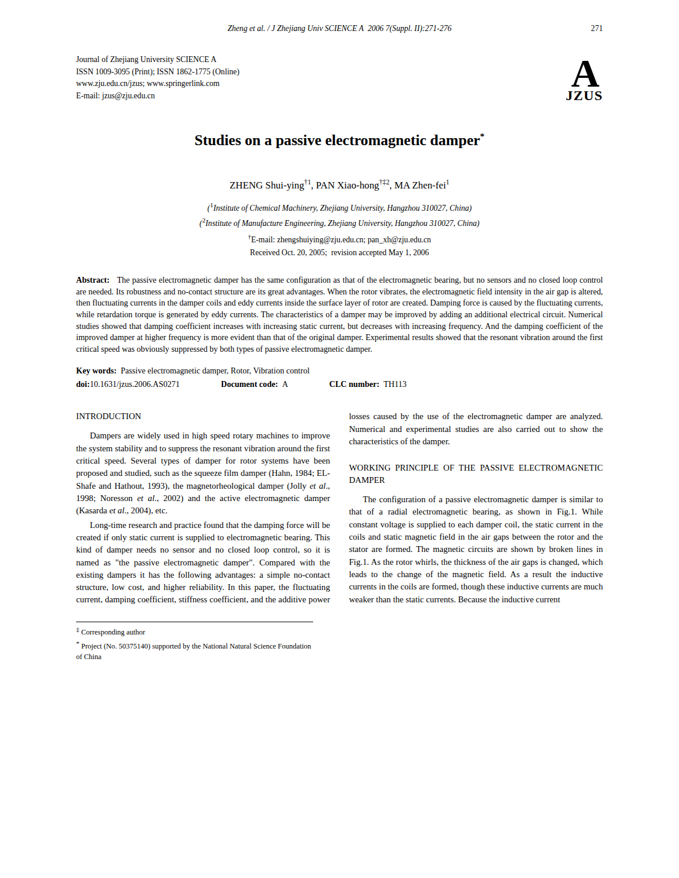Zheng et al. / J Zhejiang Univ SCIENCE A 2006 7(Suppl. II):271-276 271
Journal of Zhejiang University SCIENCE A
ISSN 1009-3095 (Print); ISSN 1862-1775 (Online)
www.zju.edu.cn/jzus; www.springerlink.com
E-mail: jzus@zju.edu.cn
A JZUS
Studies on a passive electromagnetic damper*
ZHENG Shui-ying†1, PAN Xiao-hong†‡2, MA Zhen-fei1
(1Institute of Chemical Machinery, Zhejiang University, Hangzhou 310027, China)
(2Institute of Manufacture Engineering, Zhejiang University, Hangzhou 310027, China)
†E-mail: zhengshuiying@zju.edu.cn; pan_xh@zju.edu.cn
Received Oct. 20, 2005; revision accepted May 1, 2006
Abstract: The passive electromagnetic damper has the same configuration as that of the electromagnetic bearing, but no sensors and no closed loop control are needed. Its robustness and no-contact structure are its great advantages. When the rotor vibrates, the electromagnetic field intensity in the air gap is altered, then fluctuating currents in the damper coils and eddy currents inside the surface layer of rotor are created. Damping force is caused by the fluctuating currents, while retardation torque is generated by eddy currents. The characteristics of a damper may be improved by adding an additional electrical circuit. Numerical studies showed that damping coefficient increases with increasing static current, but decreases with increasing frequency. And the damping coefficient of the improved damper at higher frequency is more evident than that of the original damper. Experimental results showed that the resonant vibration around the first critical speed was obviously suppressed by both types of passive electromagnetic damper.
Key words: Passive electromagnetic damper, Rotor, Vibration control
doi: 10.1631/jzus.2006.AS0271 Document code: A CLC number: TH113
INTRODUCTION
Dampers are widely used in high speed rotary machines to improve the system stability and to suppress the resonant vibration around the first critical speed. Several types of damper for rotor systems have been proposed and studied, such as the squeeze film damper (Hahn, 1984; EL-Shafe and Hathout, 1993), the magnetorheological damper (Jolly et al., 1998; Noresson et al., 2002) and the active electromagnetic damper (Kasarda et al., 2004), etc.
Long-time research and practice found that the damping force will be created if only static current is supplied to electromagnetic bearing. This kind of damper needs no sensor and no closed loop control, so it is named as "the passive electromagnetic damper". Compared with the existing dampers it has the following advantages: a simple no-contact structure, low cost, and higher reliability. In this paper, the fluctuating current, damping coefficient, stiffness coefficient, and the additive power losses caused by the use of the electromagnetic damper are analyzed. Numerical and experimental studies are also carried out to show the characteristics of the damper.
WORKING PRINCIPLE OF THE PASSIVE ELECTROMAGNETIC DAMPER
The configuration of a passive electromagnetic damper is similar to that of a radial electromagnetic bearing, as shown in Fig.1. While constant voltage is supplied to each damper coil, the static current in the coils and static magnetic field in the air gaps between the rotor and the stator are formed. The magnetic circuits are shown by broken lines in Fig.1. As the rotor whirls, the thickness of the air gaps is changed, which leads to the change of the magnetic field. As a result the inductive currents in the coils are formed, though these inductive currents are much weaker than the static currents. Because the inductive current
‡ Corresponding author
* Project (No. 50375140) supported by the National Natural Science Foundation of China